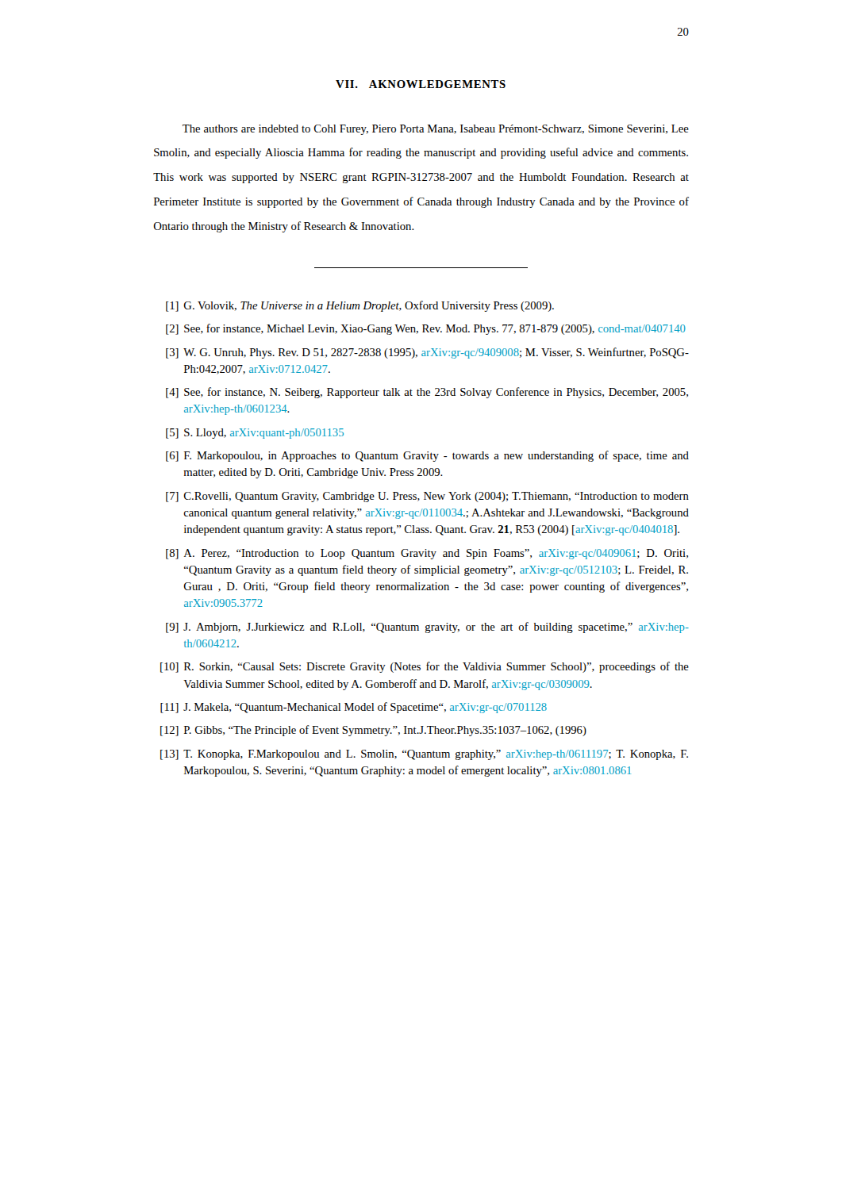20
VII. AKNOWLEDGEMENTS
The authors are indebted to Cohl Furey, Piero Porta Mana, Isabeau Prémont-Schwarz, Simone Severini, Lee Smolin, and especially Alioscia Hamma for reading the manuscript and providing useful advice and comments. This work was supported by NSERC grant RGPIN-312738-2007 and the Humboldt Foundation. Research at Perimeter Institute is supported by the Government of Canada through Industry Canada and by the Province of Ontario through the Ministry of Research & Innovation.
G. Volovik, The Universe in a Helium Droplet, Oxford University Press (2009).
See, for instance, Michael Levin, Xiao-Gang Wen, Rev. Mod. Phys. 77, 871-879 (2005), cond-mat/0407140
W. G. Unruh, Phys. Rev. D 51, 2827-2838 (1995), arXiv:gr-qc/9409008; M. Visser, S. Weinfurtner, PoSQG-Ph:042,2007, arXiv:0712.0427.
See, for instance, N. Seiberg, Rapporteur talk at the 23rd Solvay Conference in Physics, December, 2005, arXiv:hep-th/0601234.
S. Lloyd, arXiv:quant-ph/0501135
F. Markopoulou, in Approaches to Quantum Gravity - towards a new understanding of space, time and matter, edited by D. Oriti, Cambridge Univ. Press 2009.
C.Rovelli, Quantum Gravity, Cambridge U. Press, New York (2004); T.Thiemann, “Introduction to modern canonical quantum general relativity,” arXiv:gr-qc/0110034.; A.Ashtekar and J.Lewandowski, “Background independent quantum gravity: A status report,” Class. Quant. Grav. 21, R53 (2004) [arXiv:gr-qc/0404018].
A. Perez, “Introduction to Loop Quantum Gravity and Spin Foams”, arXiv:gr-qc/0409061; D. Oriti, “Quantum Gravity as a quantum field theory of simplicial geometry”, arXiv:gr-qc/0512103; L. Freidel, R. Gurau , D. Oriti, “Group field theory renormalization - the 3d case: power counting of divergences”, arXiv:0905.3772
J. Ambjorn, J.Jurkiewicz and R.Loll, “Quantum gravity, or the art of building spacetime,” arXiv:hep-th/0604212.
R. Sorkin, “Causal Sets: Discrete Gravity (Notes for the Valdivia Summer School)”, proceedings of the Valdivia Summer School, edited by A. Gomberoff and D. Marolf, arXiv:gr-qc/0309009.
J. Makela, “Quantum-Mechanical Model of Spacetime“, arXiv:gr-qc/0701128
P. Gibbs, “The Principle of Event Symmetry.”, Int.J.Theor.Phys.35:1037–1062, (1996)
T. Konopka, F.Markopoulou and L. Smolin, “Quantum graphity,” arXiv:hep-th/0611197; T. Konopka, F. Markopoulou, S. Severini, “Quantum Graphity: a model of emergent locality”, arXiv:0801.0861